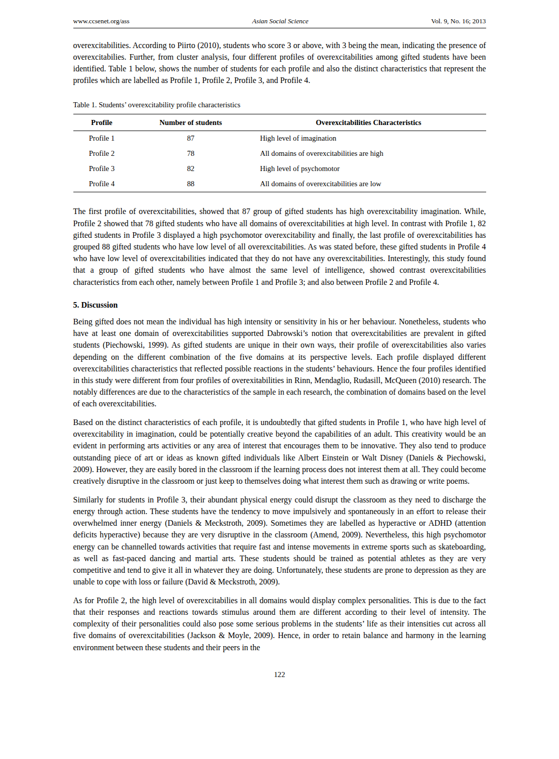www.ccsenet.org/ass Asian Social Science Vol. 9, No. 16; 2013
overexcitabilities. According to Piirto (2010), students who score 3 or above, with 3 being the mean, indicating the presence of overexcitabilies. Further, from cluster analysis, four different profiles of overexcitabilities among gifted students have been identified. Table 1 below, shows the number of students for each profile and also the distinct characteristics that represent the profiles which are labelled as Profile 1, Profile 2, Profile 3, and Profile 4.
Table 1. Students’ overexcitability profile characteristics
| Profile | Number of students | Overexcitabilities Characteristics |
| --- | --- | --- |
| Profile 1 | 87 | High level of imagination |
| Profile 2 | 78 | All domains of overexcitabilities are high |
| Profile 3 | 82 | High level of psychomotor |
| Profile 4 | 88 | All domains of overexcitabilities are low |
The first profile of overexcitabilities, showed that 87 group of gifted students has high overexcitability imagination. While, Profile 2 showed that 78 gifted students who have all domains of overexcitabilities at high level. In contrast with Profile 1, 82 gifted students in Profile 3 displayed a high psychomotor overexcitability and finally, the last profile of overexcitabilities has grouped 88 gifted students who have low level of all overexcitabilities. As was stated before, these gifted students in Profile 4 who have low level of overexcitabilities indicated that they do not have any overexcitabilities. Interestingly, this study found that a group of gifted students who have almost the same level of intelligence, showed contrast overexcitabilities characteristics from each other, namely between Profile 1 and Profile 3; and also between Profile 2 and Profile 4.
5. Discussion
Being gifted does not mean the individual has high intensity or sensitivity in his or her behaviour. Nonetheless, students who have at least one domain of overexcitabilities supported Dabrowski’s notion that overexcitabilities are prevalent in gifted students (Piechowski, 1999). As gifted students are unique in their own ways, their profile of overexcitabilities also varies depending on the different combination of the five domains at its perspective levels. Each profile displayed different overexcitabilities characteristics that reflected possible reactions in the students’ behaviours. Hence the four profiles identified in this study were different from four profiles of overexitabilities in Rinn, Mendaglio, Rudasill, McQueen (2010) research. The notably differences are due to the characteristics of the sample in each research, the combination of domains based on the level of each overexcitabilities.
Based on the distinct characteristics of each profile, it is undoubtedly that gifted students in Profile 1, who have high level of overexcitability in imagination, could be potentially creative beyond the capabilities of an adult. This creativity would be an evident in performing arts activities or any area of interest that encourages them to be innovative. They also tend to produce outstanding piece of art or ideas as known gifted individuals like Albert Einstein or Walt Disney (Daniels & Piechowski, 2009). However, they are easily bored in the classroom if the learning process does not interest them at all. They could become creatively disruptive in the classroom or just keep to themselves doing what interest them such as drawing or write poems.
Similarly for students in Profile 3, their abundant physical energy could disrupt the classroom as they need to discharge the energy through action. These students have the tendency to move impulsively and spontaneously in an effort to release their overwhelmed inner energy (Daniels & Meckstroth, 2009). Sometimes they are labelled as hyperactive or ADHD (attention deficits hyperactive) because they are very disruptive in the classroom (Amend, 2009). Nevertheless, this high psychomotor energy can be channelled towards activities that require fast and intense movements in extreme sports such as skateboarding, as well as fast-paced dancing and martial arts. These students should be trained as potential athletes as they are very competitive and tend to give it all in whatever they are doing. Unfortunately, these students are prone to depression as they are unable to cope with loss or failure (David & Meckstroth, 2009).
As for Profile 2, the high level of overexcitabilies in all domains would display complex personalities. This is due to the fact that their responses and reactions towards stimulus around them are different according to their level of intensity. The complexity of their personalities could also pose some serious problems in the students’ life as their intensities cut across all five domains of overexcitabilities (Jackson & Moyle, 2009). Hence, in order to retain balance and harmony in the learning environment between these students and their peers in the
122